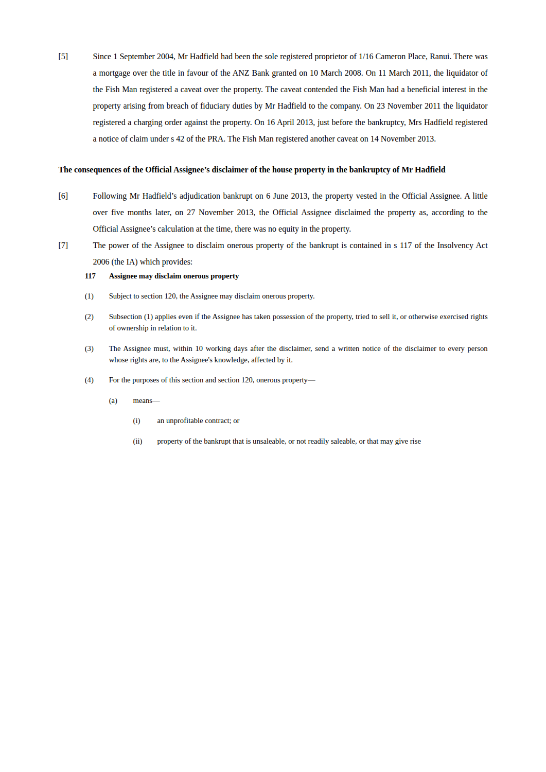[5] Since 1 September 2004, Mr Hadfield had been the sole registered proprietor of 1/16 Cameron Place, Ranui. There was a mortgage over the title in favour of the ANZ Bank granted on 10 March 2008. On 11 March 2011, the liquidator of the Fish Man registered a caveat over the property. The caveat contended the Fish Man had a beneficial interest in the property arising from breach of fiduciary duties by Mr Hadfield to the company. On 23 November 2011 the liquidator registered a charging order against the property. On 16 April 2013, just before the bankruptcy, Mrs Hadfield registered a notice of claim under s 42 of the PRA. The Fish Man registered another caveat on 14 November 2013.
The consequences of the Official Assignee’s disclaimer of the house property in the bankruptcy of Mr Hadfield
[6] Following Mr Hadfield’s adjudication bankrupt on 6 June 2013, the property vested in the Official Assignee. A little over five months later, on 27 November 2013, the Official Assignee disclaimed the property as, according to the Official Assignee’s calculation at the time, there was no equity in the property.
[7] The power of the Assignee to disclaim onerous property of the bankrupt is contained in s 117 of the Insolvency Act 2006 (the IA) which provides:
117 Assignee may disclaim onerous property
(1) Subject to section 120, the Assignee may disclaim onerous property.
(2) Subsection (1) applies even if the Assignee has taken possession of the property, tried to sell it, or otherwise exercised rights of ownership in relation to it.
(3) The Assignee must, within 10 working days after the disclaimer, send a written notice of the disclaimer to every person whose rights are, to the Assignee's knowledge, affected by it.
(4) For the purposes of this section and section 120, onerous property—
(a) means—
(i) an unprofitable contract; or
(ii) property of the bankrupt that is unsaleable, or not readily saleable, or that may give rise